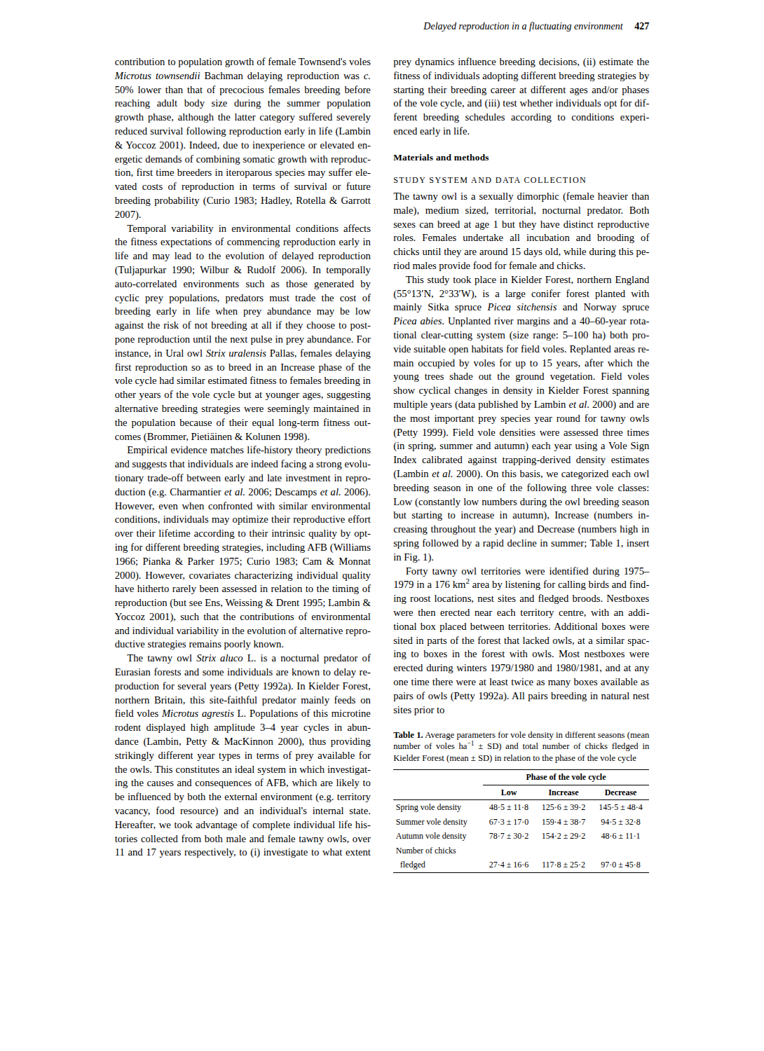Delayed reproduction in a fluctuating environment 427
contribution to population growth of female Townsend's voles Microtus townsendii Bachman delaying reproduction was c. 50% lower than that of precocious females breeding before reaching adult body size during the summer population growth phase, although the latter category suffered severely reduced survival following reproduction early in life (Lambin & Yoccoz 2001). Indeed, due to inexperience or elevated energetic demands of combining somatic growth with reproduction, first time breeders in iteroparous species may suffer elevated costs of reproduction in terms of survival or future breeding probability (Curio 1983; Hadley, Rotella & Garrott 2007).
Temporal variability in environmental conditions affects the fitness expectations of commencing reproduction early in life and may lead to the evolution of delayed reproduction (Tuljapurkar 1990; Wilbur & Rudolf 2006). In temporally auto-correlated environments such as those generated by cyclic prey populations, predators must trade the cost of breeding early in life when prey abundance may be low against the risk of not breeding at all if they choose to postpone reproduction until the next pulse in prey abundance. For instance, in Ural owl Strix uralensis Pallas, females delaying first reproduction so as to breed in an Increase phase of the vole cycle had similar estimated fitness to females breeding in other years of the vole cycle but at younger ages, suggesting alternative breeding strategies were seemingly maintained in the population because of their equal long-term fitness outcomes (Brommer, Pietiäinen & Kolunen 1998).
Empirical evidence matches life-history theory predictions and suggests that individuals are indeed facing a strong evolutionary trade-off between early and late investment in reproduction (e.g. Charmantier et al. 2006; Descamps et al. 2006). However, even when confronted with similar environmental conditions, individuals may optimize their reproductive effort over their lifetime according to their intrinsic quality by opting for different breeding strategies, including AFB (Williams 1966; Pianka & Parker 1975; Curio 1983; Cam & Monnat 2000). However, covariates characterizing individual quality have hitherto rarely been assessed in relation to the timing of reproduction (but see Ens, Weissing & Drent 1995; Lambin & Yoccoz 2001), such that the contributions of environmental and individual variability in the evolution of alternative reproductive strategies remains poorly known.
The tawny owl Strix aluco L. is a nocturnal predator of Eurasian forests and some individuals are known to delay reproduction for several years (Petty 1992a). In Kielder Forest, northern Britain, this site-faithful predator mainly feeds on field voles Microtus agrestis L. Populations of this microtine rodent displayed high amplitude 3–4 year cycles in abundance (Lambin, Petty & MacKinnon 2000), thus providing strikingly different year types in terms of prey available for the owls. This constitutes an ideal system in which investigating the causes and consequences of AFB, which are likely to be influenced by both the external environment (e.g. territory vacancy, food resource) and an individual's internal state. Hereafter, we took advantage of complete individual life histories collected from both male and female tawny owls, over 11 and 17 years respectively, to (i) investigate to what extent prey dynamics influence breeding decisions, (ii) estimate the fitness of individuals adopting different breeding strategies by starting their breeding career at different ages and/or phases of the vole cycle, and (iii) test whether individuals opt for different breeding schedules according to conditions experienced early in life.
Materials and methods
STUDY SYSTEM AND DATA COLLECTION
The tawny owl is a sexually dimorphic (female heavier than male), medium sized, territorial, nocturnal predator. Both sexes can breed at age 1 but they have distinct reproductive roles. Females undertake all incubation and brooding of chicks until they are around 15 days old, while during this period males provide food for female and chicks.
This study took place in Kielder Forest, northern England (55°13′N, 2°33′W), is a large conifer forest planted with mainly Sitka spruce Picea sitchensis and Norway spruce Picea abies. Unplanted river margins and a 40–60-year rotational clear-cutting system (size range: 5–100 ha) both provide suitable open habitats for field voles. Replanted areas remain occupied by voles for up to 15 years, after which the young trees shade out the ground vegetation. Field voles show cyclical changes in density in Kielder Forest spanning multiple years (data published by Lambin et al. 2000) and are the most important prey species year round for tawny owls (Petty 1999). Field vole densities were assessed three times (in spring, summer and autumn) each year using a Vole Sign Index calibrated against trapping-derived density estimates (Lambin et al. 2000). On this basis, we categorized each owl breeding season in one of the following three vole classes: Low (constantly low numbers during the owl breeding season but starting to increase in autumn), Increase (numbers increasing throughout the year) and Decrease (numbers high in spring followed by a rapid decline in summer; Table 1, insert in Fig. 1).
Forty tawny owl territories were identified during 1975–1979 in a 176 km2 area by listening for calling birds and finding roost locations, nest sites and fledged broods. Nestboxes were then erected near each territory centre, with an additional box placed between territories. Additional boxes were sited in parts of the forest that lacked owls, at a similar spacing to boxes in the forest with owls. Most nestboxes were erected during winters 1979/1980 and 1980/1981, and at any one time there were at least twice as many boxes available as pairs of owls (Petty 1992a). All pairs breeding in natural nest sites prior to
Table 1. Average parameters for vole density in different seasons (mean number of voles ha−1 ± SD) and total number of chicks fledged in Kielder Forest (mean ± SD) in relation to the phase of the vole cycle
| | Phase of the vole cycle |
| --- | --- |
| | Low | Increase | Decrease |
| Spring vole density | 48·5 ± 11·8 | 125·6 ± 39·2 | 145·5 ± 48·4 |
| Summer vole density | 67·3 ± 17·0 | 159·4 ± 38·7 | 94·5 ± 32·8 |
| Autumn vole density | 78·7 ± 30·2 | 154·2 ± 29·2 | 48·6 ± 11·1 |
| Number of chicks | | | |
| fledged | 27·4 ± 16·6 | 117·8 ± 25·2 | 97·0 ± 45·8 |